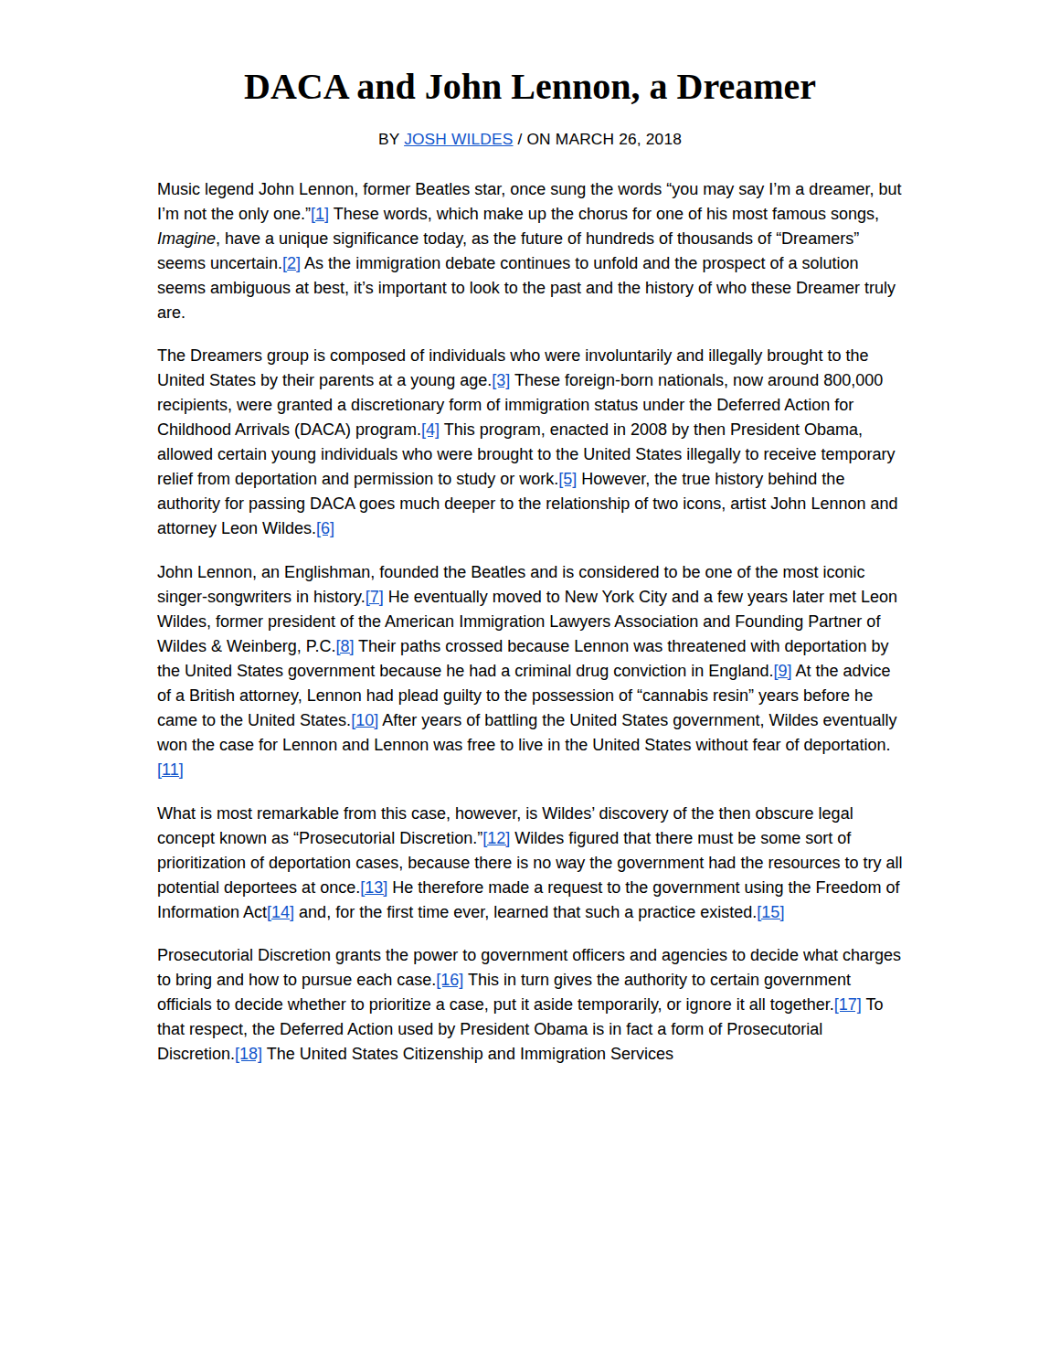DACA and John Lennon, a Dreamer
BY JOSH WILDES / ON MARCH 26, 2018
Music legend John Lennon, former Beatles star, once sung the words “you may say I’m a dreamer, but I’m not the only one.”[1] These words, which make up the chorus for one of his most famous songs, Imagine, have a unique significance today, as the future of hundreds of thousands of “Dreamers” seems uncertain.[2] As the immigration debate continues to unfold and the prospect of a solution seems ambiguous at best, it’s important to look to the past and the history of who these Dreamer truly are.
The Dreamers group is composed of individuals who were involuntarily and illegally brought to the United States by their parents at a young age.[3] These foreign-born nationals, now around 800,000 recipients, were granted a discretionary form of immigration status under the Deferred Action for Childhood Arrivals (DACA) program.[4] This program, enacted in 2008 by then President Obama, allowed certain young individuals who were brought to the United States illegally to receive temporary relief from deportation and permission to study or work.[5] However, the true history behind the authority for passing DACA goes much deeper to the relationship of two icons, artist John Lennon and attorney Leon Wildes.[6]
John Lennon, an Englishman, founded the Beatles and is considered to be one of the most iconic singer-songwriters in history.[7] He eventually moved to New York City and a few years later met Leon Wildes, former president of the American Immigration Lawyers Association and Founding Partner of Wildes & Weinberg, P.C.[8] Their paths crossed because Lennon was threatened with deportation by the United States government because he had a criminal drug conviction in England.[9] At the advice of a British attorney, Lennon had plead guilty to the possession of “cannabis resin” years before he came to the United States.[10] After years of battling the United States government, Wildes eventually won the case for Lennon and Lennon was free to live in the United States without fear of deportation.[11]
What is most remarkable from this case, however, is Wildes’ discovery of the then obscure legal concept known as “Prosecutorial Discretion.”[12] Wildes figured that there must be some sort of prioritization of deportation cases, because there is no way the government had the resources to try all potential deportees at once.[13] He therefore made a request to the government using the Freedom of Information Act[14] and, for the first time ever, learned that such a practice existed.[15]
Prosecutorial Discretion grants the power to government officers and agencies to decide what charges to bring and how to pursue each case.[16] This in turn gives the authority to certain government officials to decide whether to prioritize a case, put it aside temporarily, or ignore it all together.[17] To that respect, the Deferred Action used by President Obama is in fact a form of Prosecutorial Discretion.[18] The United States Citizenship and Immigration Services